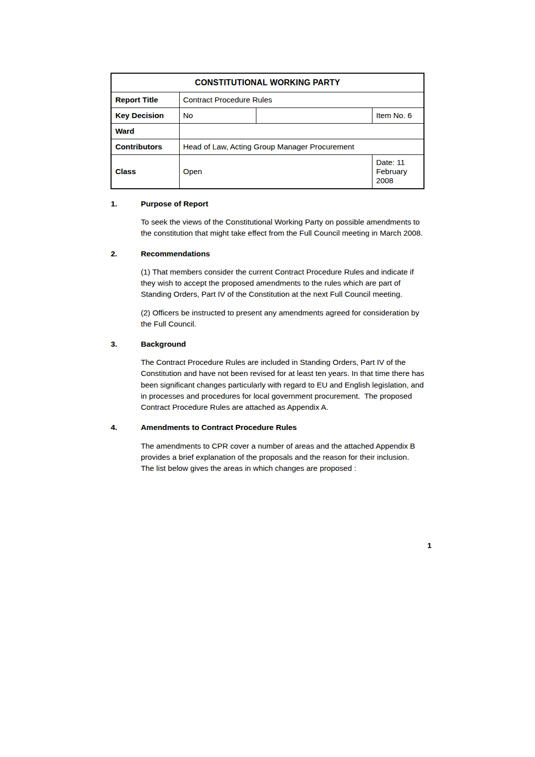| CONSTITUTIONAL WORKING PARTY |
| Report Title | Contract Procedure Rules |
| Key Decision | No | | Item No. 6 |
| Ward | |
| Contributors | Head of Law, Acting Group Manager Procurement |
| Class | Open | Date: 11 February 2008 |
1.
Purpose of Report
To seek the views of the Constitutional Working Party on possible amendments to the constitution that might take effect from the Full Council meeting in March 2008.
2.
Recommendations
(1) That members consider the current Contract Procedure Rules and indicate if they wish to accept the proposed amendments to the rules which are part of Standing Orders, Part IV of the Constitution at the next Full Council meeting.
(2) Officers be instructed to present any amendments agreed for consideration by the Full Council.
3.
Background
The Contract Procedure Rules are included in Standing Orders, Part IV of the Constitution and have not been revised for at least ten years. In that time there has been significant changes particularly with regard to EU and English legislation, and in processes and procedures for local government procurement. The proposed Contract Procedure Rules are attached as Appendix A.
4.
Amendments to Contract Procedure Rules
The amendments to CPR cover a number of areas and the attached Appendix B provides a brief explanation of the proposals and the reason for their inclusion. The list below gives the areas in which changes are proposed :
1